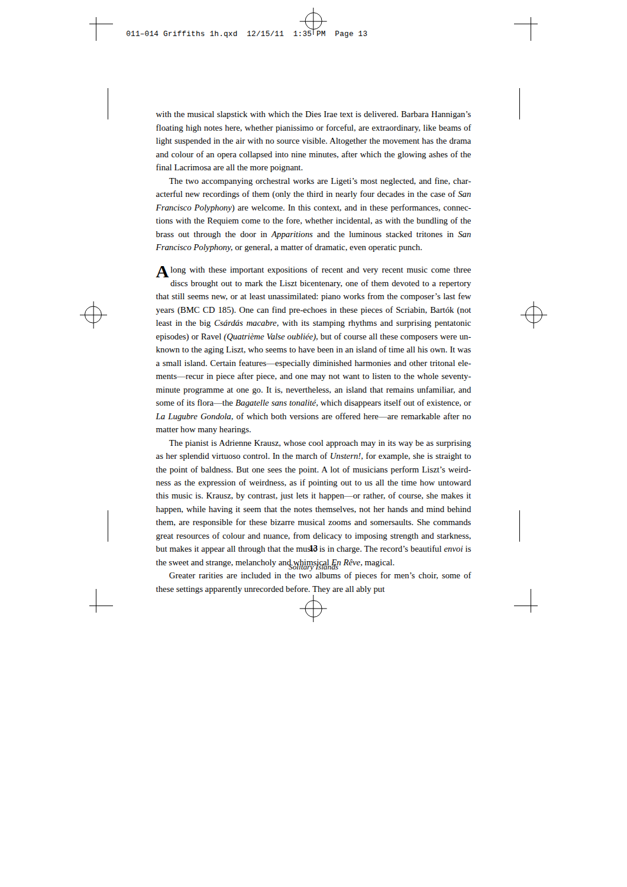011–014 Griffiths 1h.qxd 12/15/11 1:35 PM Page 13
with the musical slapstick with which the Dies Irae text is delivered. Barbara Hannigan’s floating high notes here, whether pianissimo or forceful, are extraordinary, like beams of light suspended in the air with no source visible. Altogether the movement has the drama and colour of an opera collapsed into nine minutes, after which the glowing ashes of the final Lacrimosa are all the more poignant.
The two accompanying orchestral works are Ligeti’s most neglected, and fine, characterful new recordings of them (only the third in nearly four decades in the case of San Francisco Polyphony) are welcome. In this context, and in these performances, connections with the Requiem come to the fore, whether incidental, as with the bundling of the brass out through the door in Apparitions and the luminous stacked tritones in San Francisco Polyphony, or general, a matter of dramatic, even operatic punch.
Along with these important expositions of recent and very recent music come three discs brought out to mark the Liszt bicentenary, one of them devoted to a repertory that still seems new, or at least unassimilated: piano works from the composer’s last few years (BMC CD 185). One can find pre-echoes in these pieces of Scriabin, Bartók (not least in the big Csárdás macabre, with its stamping rhythms and surprising pentatonic episodes) or Ravel (Quatrième Valse oubliée), but of course all these composers were unknown to the aging Liszt, who seems to have been in an island of time all his own. It was a small island. Certain features—especially diminished harmonies and other tritonal elements—recur in piece after piece, and one may not want to listen to the whole seventy-minute programme at one go. It is, nevertheless, an island that remains unfamiliar, and some of its flora—the Bagatelle sans tonalité, which disappears itself out of existence, or La Lugubre Gondola, of which both versions are offered here—are remarkable after no matter how many hearings.
The pianist is Adrienne Krausz, whose cool approach may in its way be as surprising as her splendid virtuoso control. In the march of Unstern!, for example, she is straight to the point of baldness. But one sees the point. A lot of musicians perform Liszt’s weirdness as the expression of weirdness, as if pointing out to us all the time how untoward this music is. Krausz, by contrast, just lets it happen—or rather, of course, she makes it happen, while having it seem that the notes themselves, not her hands and mind behind them, are responsible for these bizarre musical zooms and somersaults. She commands great resources of colour and nuance, from delicacy to imposing strength and starkness, but makes it appear all through that the music is in charge. The record’s beautiful envoi is the sweet and strange, melancholy and whimsical En Rêve, magical.
Greater rarities are included in the two albums of pieces for men’s choir, some of these settings apparently unrecorded before. They are all ably put
13
Solitary Islands